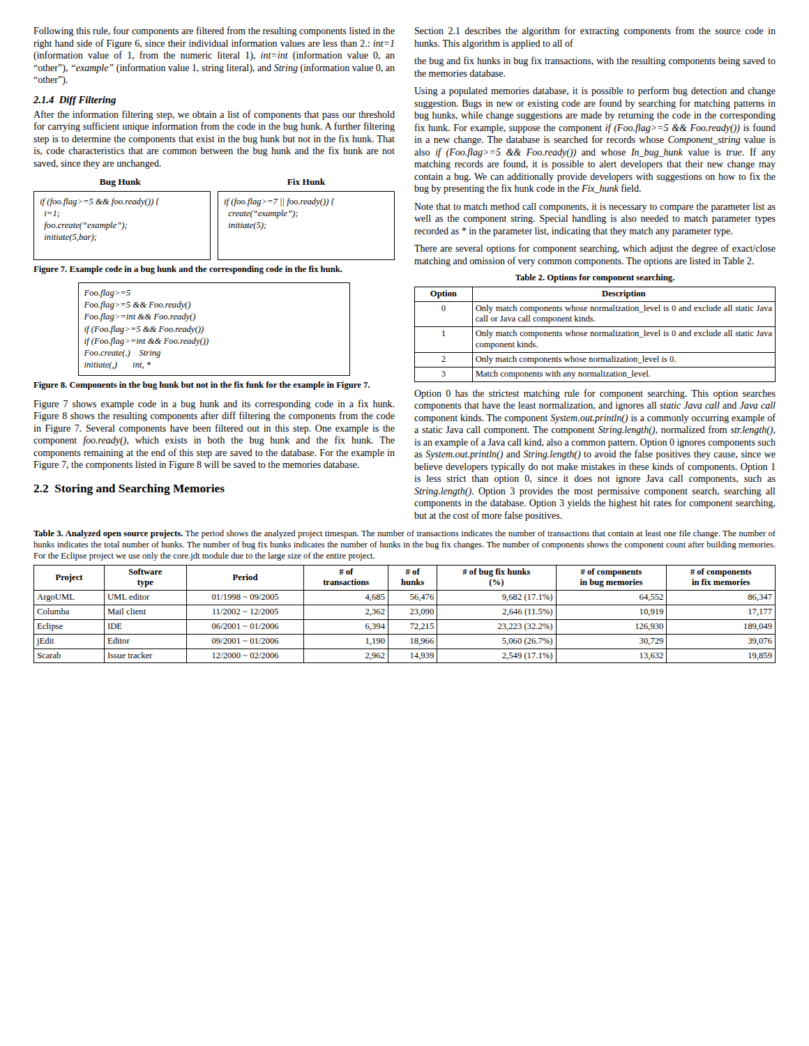Following this rule, four components are filtered from the resulting components listed in the right hand side of Figure 6, since their individual information values are less than 2.: int=1 (information value of 1, from the numeric literal 1), int=int (information value 0, an “other”), “example” (information value 1, string literal), and String (information value 0, an “other”).
2.1.4 Diff Filtering
After the information filtering step, we obtain a list of components that pass our threshold for carrying sufficient unique information from the code in the bug hunk. A further filtering step is to determine the components that exist in the bug hunk but not in the fix hunk. That is, code characteristics that are common between the bug hunk and the fix hunk are not saved, since they are unchanged.
Bug Hunk Fix Hunk
if (foo.flag>=5 && foo.ready()) {
i=1;
foo.create(“example”);
initiate(5,bar);
if (foo.flag>=7 || foo.ready()) {
create(“example”);
initiate(5);
Figure 7. Example code in a bug hunk and the corresponding code in the fix hunk.
Foo.flag>=5
Foo.flag>=5 && Foo.ready()
Foo.flag>=int && Foo.ready()
if (Foo.flag>=5 && Foo.ready())
if (Foo.flag>=int && Foo.ready())
Foo.create(.) String
initiate(,) int, *
Figure 8. Components in the bug hunk but not in the fix funk for the example in Figure 7.
Figure 7 shows example code in a bug hunk and its corresponding code in a fix hunk. Figure 8 shows the resulting components after diff filtering the components from the code in Figure 7. Several components have been filtered out in this step. One example is the component foo.ready(), which exists in both the bug hunk and the fix hunk. The components remaining at the end of this step are saved to the database. For the example in Figure 7, the components listed in Figure 8 will be saved to the memories database.
2.2 Storing and Searching Memories
Section 2.1 describes the algorithm for extracting components from the source code in hunks. This algorithm is applied to all of
the bug and fix hunks in bug fix transactions, with the resulting components being saved to the memories database.
Using a populated memories database, it is possible to perform bug detection and change suggestion. Bugs in new or existing code are found by searching for matching patterns in bug hunks, while change suggestions are made by returning the code in the corresponding fix hunk. For example, suppose the component if (Foo.flag>=5 && Foo.ready()) is found in a new change. The database is searched for records whose Component_string value is also if (Foo.flag>=5 && Foo.ready()) and whose In_bug_hunk value is true. If any matching records are found, it is possible to alert developers that their new change may contain a bug. We can additionally provide developers with suggestions on how to fix the bug by presenting the fix hunk code in the Fix_hunk field.
Note that to match method call components, it is necessary to compare the parameter list as well as the component string. Special handling is also needed to match parameter types recorded as * in the parameter list, indicating that they match any parameter type.
There are several options for component searching, which adjust the degree of exact/close matching and omission of very common components. The options are listed in Table 2.
Table 2. Options for component searching.
| Option | Description |
| --- | --- |
| 0 | Only match components whose normalization_level is 0 and exclude all static Java call or Java call component kinds. |
| 1 | Only match components whose normalization_level is 0 and exclude all static Java component kinds. |
| 2 | Only match components whose normalization_level is 0. |
| 3 | Match components with any normalization_level. |
Option 0 has the strictest matching rule for component searching. This option searches components that have the least normalization, and ignores all static Java call and Java call component kinds. The component System.out.println() is a commonly occurring example of a static Java call component. The component String.length(), normalized from str.length(), is an example of a Java call kind, also a common pattern. Option 0 ignores components such as System.out.println() and String.length() to avoid the false positives they cause, since we believe developers typically do not make mistakes in these kinds of components. Option 1 is less strict than option 0, since it does not ignore Java call components, such as String.length(). Option 3 provides the most permissive component search, searching all components in the database. Option 3 yields the highest hit rates for component searching, but at the cost of more false positives.
Table 3. Analyzed open source projects. The period shows the analyzed project timespan. The number of transactions indicates the number of transactions that contain at least one file change. The number of hunks indicates the total number of hunks. The number of bug fix hunks indicates the number of hunks in the bug fix changes. The number of components shows the component count after building memories. For the Eclipse project we use only the core.jdt module due to the large size of the entire project.
| Project | Software type | Period | # of transactions | # of hunks | # of bug fix hunks (%) | # of components in bug memories | # of components in fix memories |
| --- | --- | --- | --- | --- | --- | --- | --- |
| ArgoUML | UML editor | 01/1998 ~ 09/2005 | 4,685 | 56,476 | 9,682 (17.1%) | 64,552 | 86,347 |
| Columba | Mail client | 11/2002 ~ 12/2005 | 2,362 | 23,090 | 2,646 (11.5%) | 10,919 | 17,177 |
| Eclipse | IDE | 06/2001 ~ 01/2006 | 6,394 | 72,215 | 23,223 (32.2%) | 126,930 | 189,049 |
| jEdit | Editor | 09/2001 ~ 01/2006 | 1,190 | 18,966 | 5,060 (26.7%) | 30,729 | 39,076 |
| Scarab | Issue tracker | 12/2000 ~ 02/2006 | 2,962 | 14,939 | 2,549 (17.1%) | 13,632 | 19,859 |